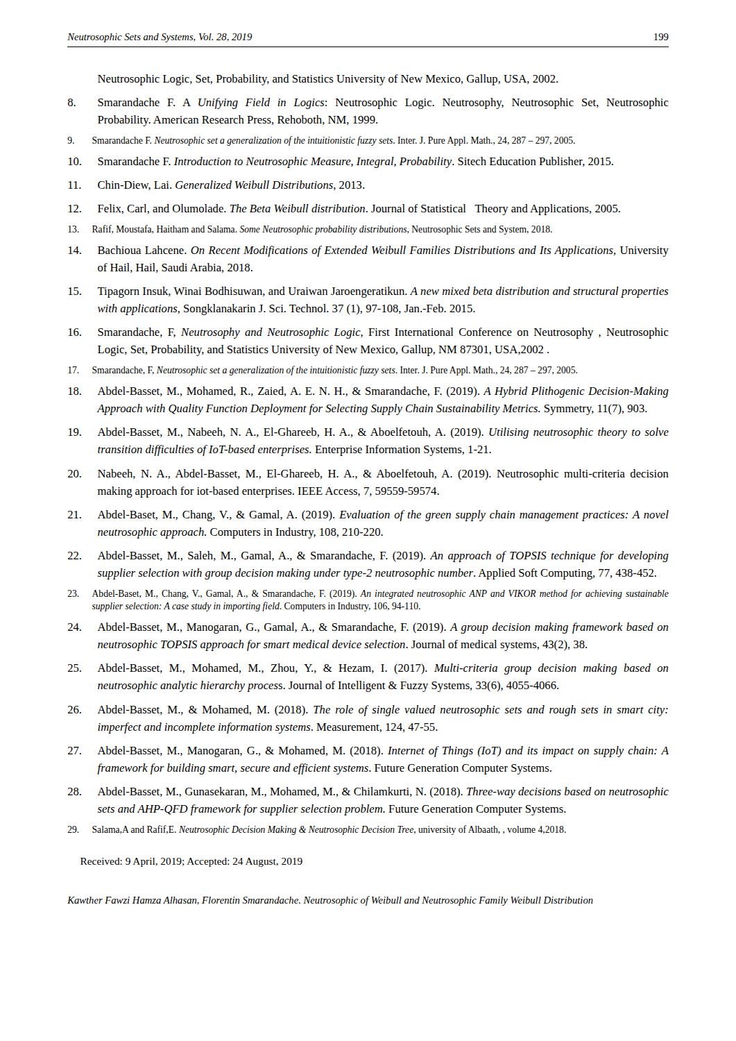Neutrosophic Sets and Systems, Vol. 28, 2019 199
Neutrosophic Logic, Set, Probability, and Statistics University of New Mexico, Gallup, USA, 2002.
Smarandache F. A Unifying Field in Logics: Neutrosophic Logic. Neutrosophy, Neutrosophic Set, Neutrosophic Probability. American Research Press, Rehoboth, NM, 1999.
Smarandache F. Neutrosophic set a generalization of the intuitionistic fuzzy sets. Inter. J. Pure Appl. Math., 24, 287 – 297, 2005.
Smarandache F. Introduction to Neutrosophic Measure, Integral, Probability. Sitech Education Publisher, 2015.
Chin-Diew, Lai. Generalized Weibull Distributions, 2013.
Felix, Carl, and Olumolade. The Beta Weibull distribution. Journal of Statistical Theory and Applications, 2005.
Rafif, Moustafa, Haitham and Salama. Some Neutrosophic probability distributions, Neutrosophic Sets and System, 2018.
Bachioua Lahcene. On Recent Modifications of Extended Weibull Families Distributions and Its Applications, University of Hail, Hail, Saudi Arabia, 2018.
Tipagorn Insuk, Winai Bodhisuwan, and Uraiwan Jaroengeratikun. A new mixed beta distribution and structural properties with applications, Songklanakarin J. Sci. Technol. 37 (1), 97-108, Jan.-Feb. 2015.
Smarandache, F, Neutrosophy and Neutrosophic Logic, First International Conference on Neutrosophy , Neutrosophic Logic, Set, Probability, and Statistics University of New Mexico, Gallup, NM 87301, USA,2002 .
Smarandache, F, Neutrosophic set a generalization of the intuitionistic fuzzy sets. Inter. J. Pure Appl. Math., 24, 287 – 297, 2005.
Abdel-Basset, M., Mohamed, R., Zaied, A. E. N. H., & Smarandache, F. (2019). A Hybrid Plithogenic Decision-Making Approach with Quality Function Deployment for Selecting Supply Chain Sustainability Metrics. Symmetry, 11(7), 903.
Abdel-Basset, M., Nabeeh, N. A., El-Ghareeb, H. A., & Aboelfetouh, A. (2019). Utilising neutrosophic theory to solve transition difficulties of IoT-based enterprises. Enterprise Information Systems, 1-21.
Nabeeh, N. A., Abdel-Basset, M., El-Ghareeb, H. A., & Aboelfetouh, A. (2019). Neutrosophic multi-criteria decision making approach for iot-based enterprises. IEEE Access, 7, 59559-59574.
Abdel-Baset, M., Chang, V., & Gamal, A. (2019). Evaluation of the green supply chain management practices: A novel neutrosophic approach. Computers in Industry, 108, 210-220.
Abdel-Basset, M., Saleh, M., Gamal, A., & Smarandache, F. (2019). An approach of TOPSIS technique for developing supplier selection with group decision making under type-2 neutrosophic number. Applied Soft Computing, 77, 438-452.
Abdel-Baset, M., Chang, V., Gamal, A., & Smarandache, F. (2019). An integrated neutrosophic ANP and VIKOR method for achieving sustainable supplier selection: A case study in importing field. Computers in Industry, 106, 94-110.
Abdel-Basset, M., Manogaran, G., Gamal, A., & Smarandache, F. (2019). A group decision making framework based on neutrosophic TOPSIS approach for smart medical device selection. Journal of medical systems, 43(2), 38.
Abdel-Basset, M., Mohamed, M., Zhou, Y., & Hezam, I. (2017). Multi-criteria group decision making based on neutrosophic analytic hierarchy process. Journal of Intelligent & Fuzzy Systems, 33(6), 4055-4066.
Abdel-Basset, M., & Mohamed, M. (2018). The role of single valued neutrosophic sets and rough sets in smart city: imperfect and incomplete information systems. Measurement, 124, 47-55.
Abdel-Basset, M., Manogaran, G., & Mohamed, M. (2018). Internet of Things (IoT) and its impact on supply chain: A framework for building smart, secure and efficient systems. Future Generation Computer Systems.
Abdel-Basset, M., Gunasekaran, M., Mohamed, M., & Chilamkurti, N. (2018). Three-way decisions based on neutrosophic sets and AHP-QFD framework for supplier selection problem. Future Generation Computer Systems.
Salama,A and Rafif,E. Neutrosophic Decision Making & Neutrosophic Decision Tree, university of Albaath, , volume 4,2018.
Received: 9 April, 2019; Accepted: 24 August, 2019
Kawther Fawzi Hamza Alhasan, Florentin Smarandache. Neutrosophic of Weibull and Neutrosophic Family Weibull Distribution